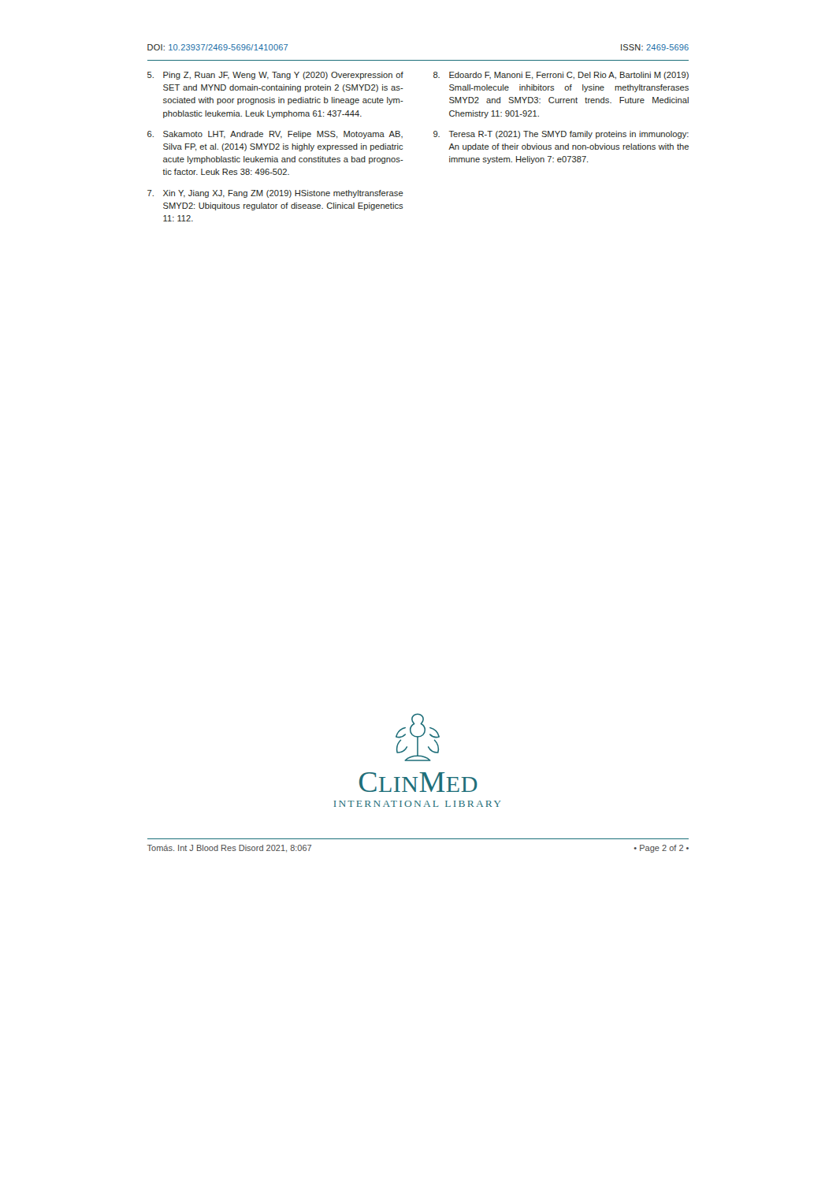DOI: 10.23937/2469-5696/1410067
ISSN: 2469-5696
5. Ping Z, Ruan JF, Weng W, Tang Y (2020) Overexpression of SET and MYND domain-containing protein 2 (SMYD2) is associated with poor prognosis in pediatric b lineage acute lymphoblastic leukemia. Leuk Lymphoma 61: 437-444.
6. Sakamoto LHT, Andrade RV, Felipe MSS, Motoyama AB, Silva FP, et al. (2014) SMYD2 is highly expressed in pediatric acute lymphoblastic leukemia and constitutes a bad prognostic factor. Leuk Res 38: 496-502.
7. Xin Y, Jiang XJ, Fang ZM (2019) HSistone methyltransferase SMYD2: Ubiquitous regulator of disease. Clinical Epigenetics 11: 112.
8. Edoardo F, Manoni E, Ferroni C, Del Rio A, Bartolini M (2019) Small-molecule inhibitors of lysine methyltransferases SMYD2 and SMYD3: Current trends. Future Medicinal Chemistry 11: 901-921.
9. Teresa R-T (2021) The SMYD family proteins in immunology: An update of their obvious and non-obvious relations with the immune system. Heliyon 7: e07387.
CLINMED
INTERNATIONAL LIBRARY
Tomás. Int J Blood Res Disord 2021, 8:067
• Page 2 of 2 •